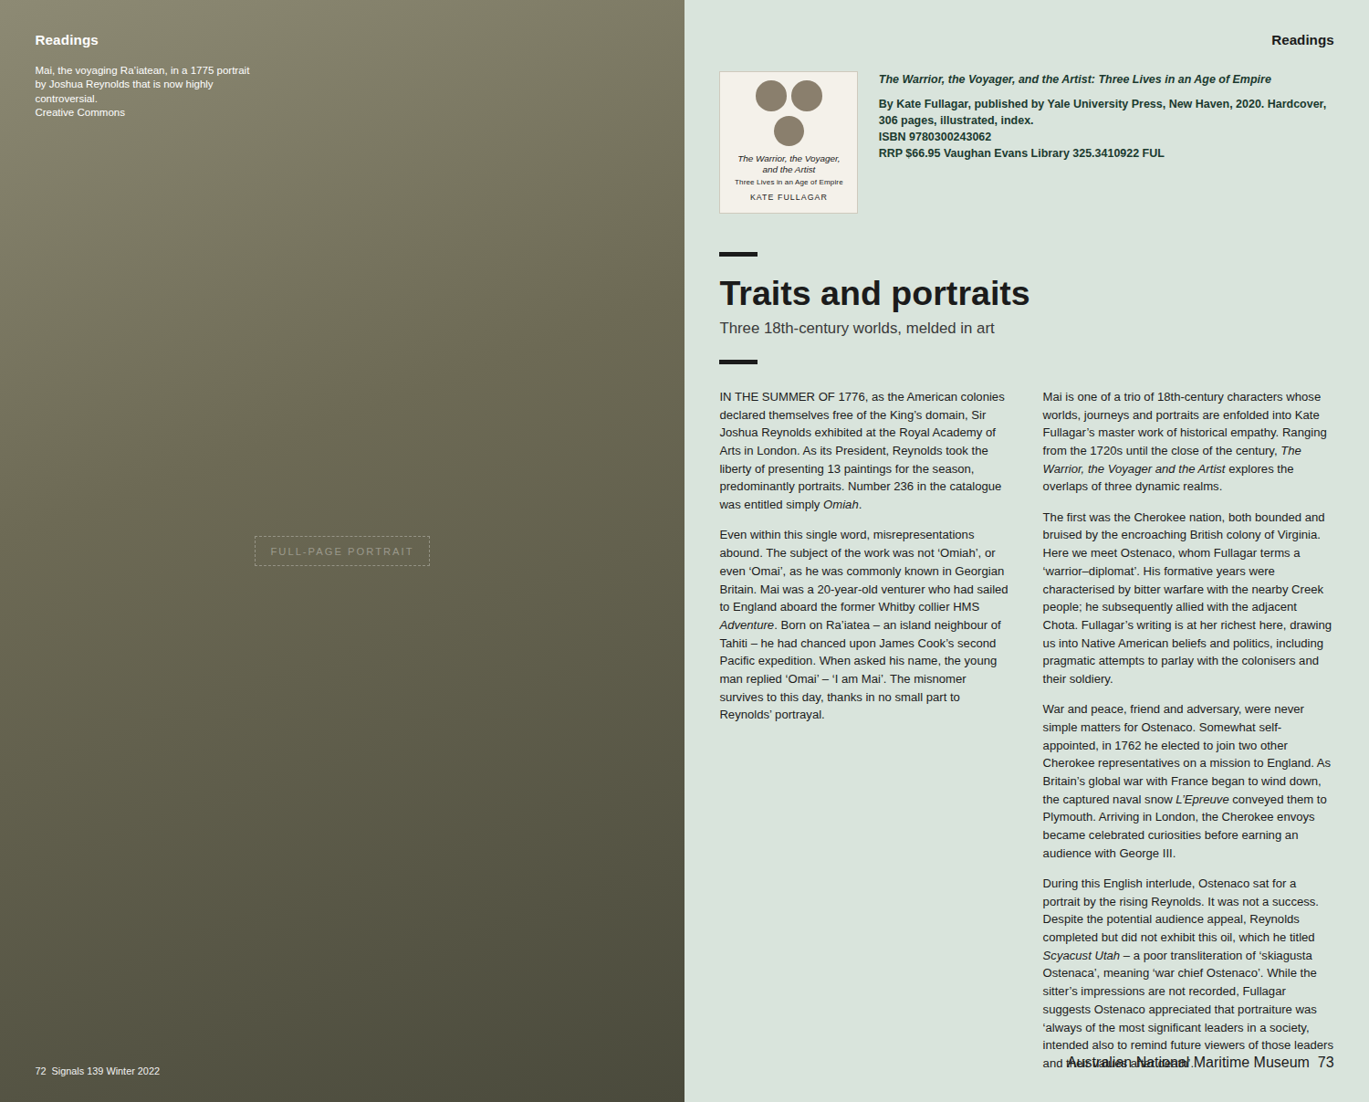Readings
Mai, the voyaging Ra’iatean, in a 1775 portrait by Joshua Reynolds that is now highly controversial. Creative Commons
Full-page portrait
72 Signals 139 Winter 2022
Readings
The Warrior, the Voyager,
and the Artist
Three Lives in an Age of Empire
KATE FULLAGAR
The Warrior, the Voyager, and the Artist: Three Lives in an Age of Empire
By Kate Fullagar, published by Yale University Press, New Haven, 2020. Hardcover, 306 pages, illustrated, index.
ISBN 9780300243062
RRP $66.95 Vaughan Evans Library 325.3410922 FUL
Traits and portraits
Three 18th-century worlds, melded in art
IN THE SUMMER OF 1776, as the American colonies declared themselves free of the King’s domain, Sir Joshua Reynolds exhibited at the Royal Academy of Arts in London. As its President, Reynolds took the liberty of presenting 13 paintings for the season, predominantly portraits. Number 236 in the catalogue was entitled simply Omiah.
Even within this single word, misrepresentations abound. The subject of the work was not ‘Omiah’, or even ‘Omai’, as he was commonly known in Georgian Britain. Mai was a 20-year-old venturer who had sailed to England aboard the former Whitby collier HMS Adventure. Born on Ra’iatea – an island neighbour of Tahiti – he had chanced upon James Cook’s second Pacific expedition. When asked his name, the young man replied ‘Omai’ – ‘I am Mai’. The misnomer survives to this day, thanks in no small part to Reynolds’ portrayal.
Mai is one of a trio of 18th-century characters whose worlds, journeys and portraits are enfolded into Kate Fullagar’s master work of historical empathy. Ranging from the 1720s until the close of the century, The Warrior, the Voyager and the Artist explores the overlaps of three dynamic realms.
The first was the Cherokee nation, both bounded and bruised by the encroaching British colony of Virginia. Here we meet Ostenaco, whom Fullagar terms a ‘warrior–diplomat’. His formative years were characterised by bitter warfare with the nearby Creek people; he subsequently allied with the adjacent Chota. Fullagar’s writing is at her richest here, drawing us into Native American beliefs and politics, including pragmatic attempts to parlay with the colonisers and their soldiery.
War and peace, friend and adversary, were never simple matters for Ostenaco. Somewhat self-appointed, in 1762 he elected to join two other Cherokee representatives on a mission to England. As Britain’s global war with France began to wind down, the captured naval snow L’Epreuve conveyed them to Plymouth. Arriving in London, the Cherokee envoys became celebrated curiosities before earning an audience with George III.
During this English interlude, Ostenaco sat for a portrait by the rising Reynolds. It was not a success. Despite the potential audience appeal, Reynolds completed but did not exhibit this oil, which he titled Scyacust Utah – a poor transliteration of ‘skiagusta Ostenaca’, meaning ‘war chief Ostenaco’. While the sitter’s impressions are not recorded, Fullagar suggests Ostenaco appreciated that portraiture was ‘always of the most significant leaders in a society, intended also to remind future viewers of those leaders and their values after death’.
Australian National Maritime Museum 73